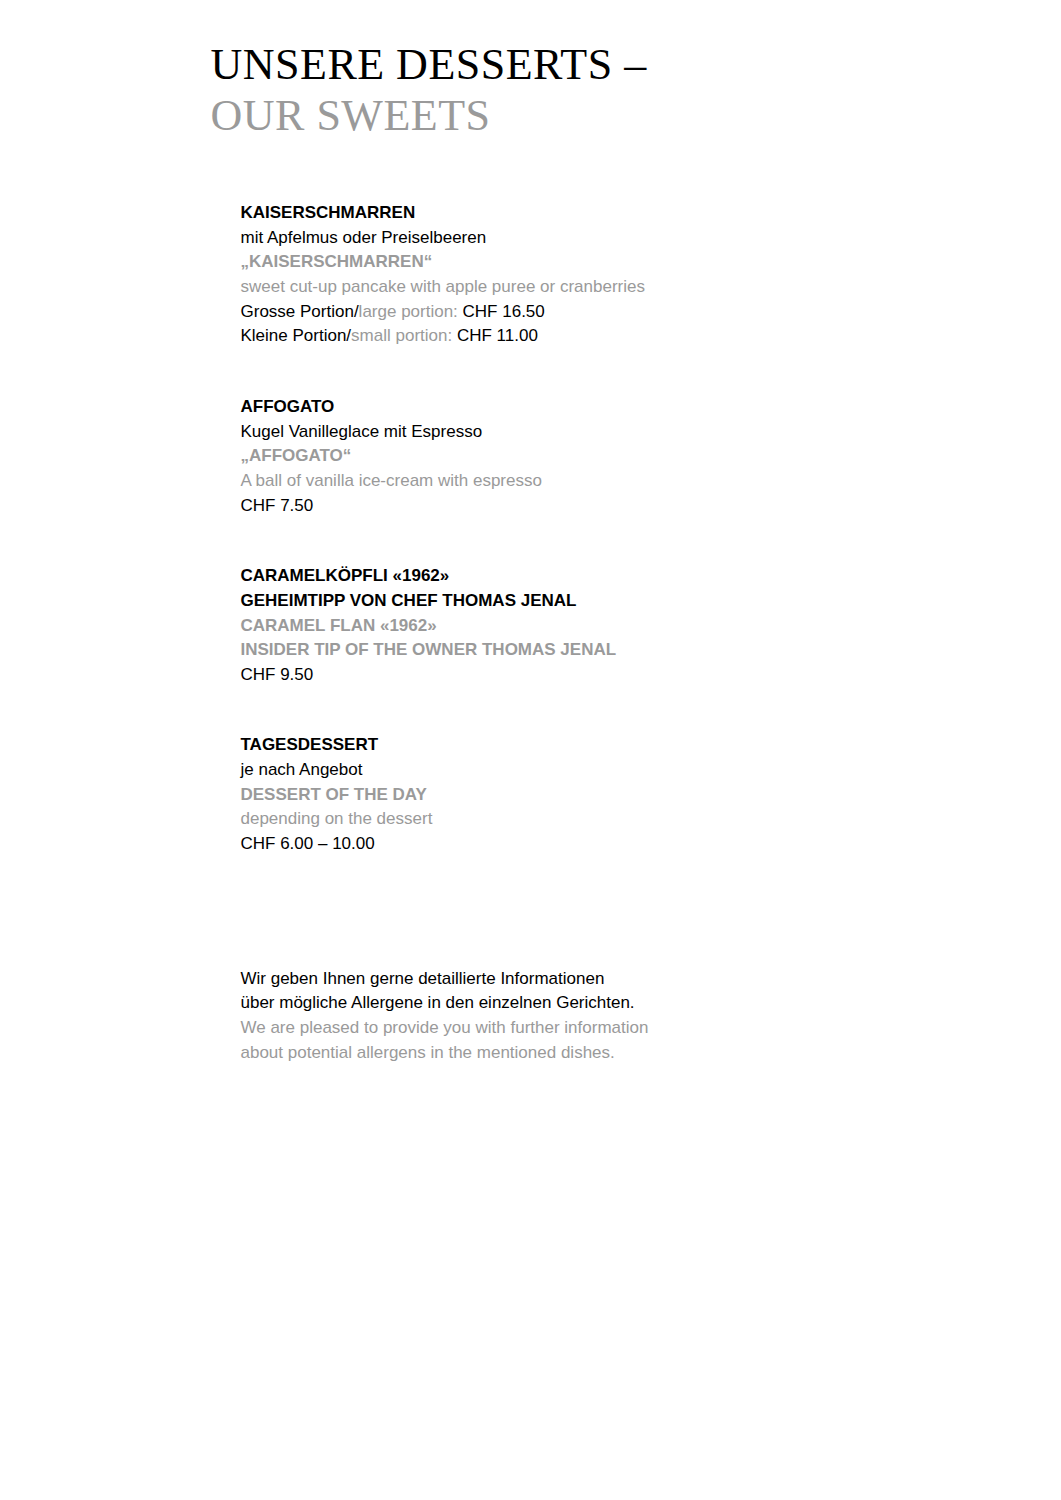UNSERE DESSERTS –
OUR SWEETS
KAISERSCHMARREN
mit Apfelmus oder Preiselbeeren
„KAISERSCHMARREN“
sweet cut-up pancake with apple puree or cranberries
Grosse Portion/large portion: CHF 16.50
Kleine Portion/small portion: CHF 11.00
AFFOGATO
Kugel Vanilleglace mit Espresso
„AFFOGATO“
A ball of vanilla ice-cream with espresso
CHF 7.50
CARAMELKÖPFLI «1962»
GEHEIMTIPP VON CHEF THOMAS JENAL
CARAMEL FLAN «1962»
INSIDER TIP OF THE OWNER THOMAS JENAL
CHF 9.50
TAGESDESSERT
je nach Angebot
DESSERT OF THE DAY
depending on the dessert
CHF 6.00 – 10.00
Wir geben Ihnen gerne detaillierte Informationen
über mögliche Allergene in den einzelnen Gerichten.
We are pleased to provide you with further information
about potential allergens in the mentioned dishes.